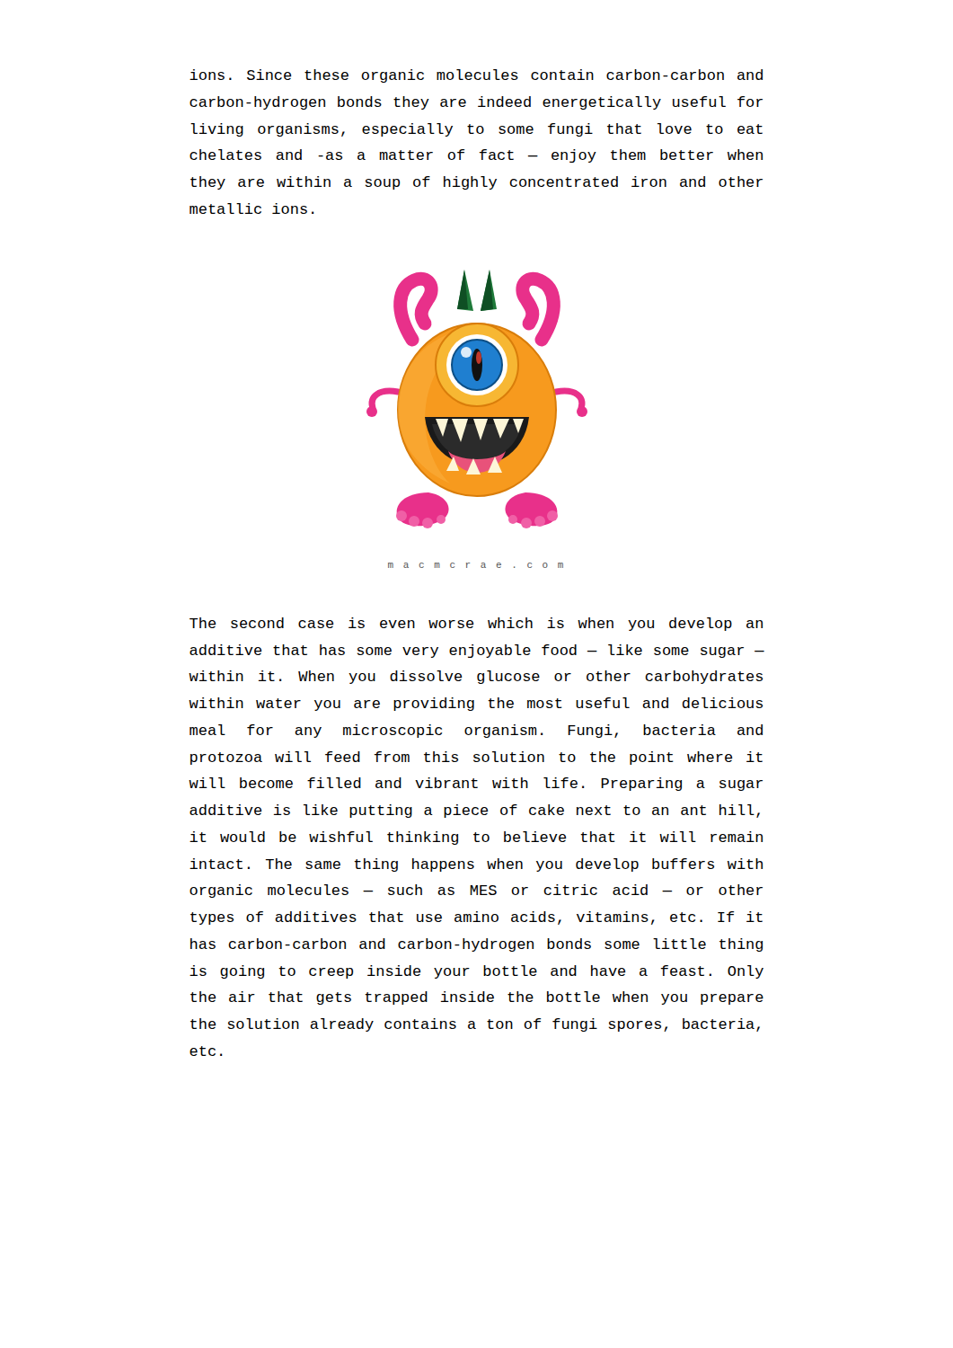ions. Since these organic molecules contain carbon-carbon and carbon-hydrogen bonds they are indeed energetically useful for living organisms, especially to some fungi that love to eat chelates and -as a matter of fact — enjoy them better when they are within a soup of highly concentrated iron and other metallic ions.
m a c m c r a e . c o m
The second case is even worse which is when you develop an additive that has some very enjoyable food — like some sugar — within it. When you dissolve glucose or other carbohydrates within water you are providing the most useful and delicious meal for any microscopic organism. Fungi, bacteria and protozoa will feed from this solution to the point where it will become filled and vibrant with life. Preparing a sugar additive is like putting a piece of cake next to an ant hill, it would be wishful thinking to believe that it will remain intact. The same thing happens when you develop buffers with organic molecules — such as MES or citric acid — or other types of additives that use amino acids, vitamins, etc. If it has carbon-carbon and carbon-hydrogen bonds some little thing is going to creep inside your bottle and have a feast. Only the air that gets trapped inside the bottle when you prepare the solution already contains a ton of fungi spores, bacteria, etc.